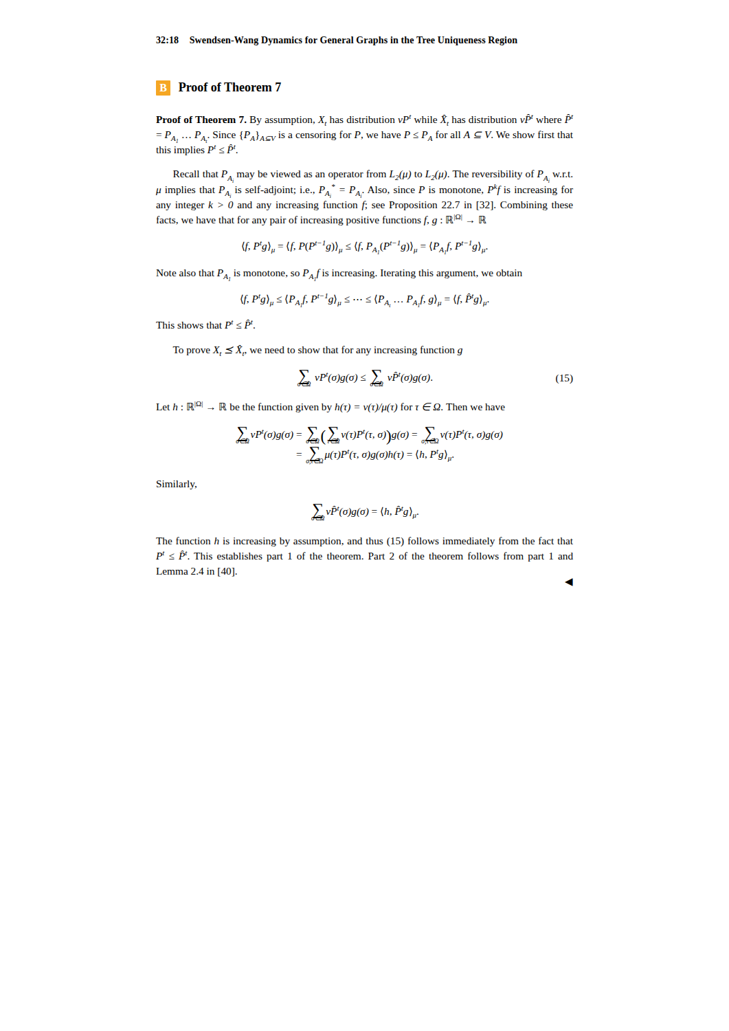32:18 Swendsen-Wang Dynamics for General Graphs in the Tree Uniqueness Region
BProof of Theorem 7
Proof of Theorem 7. By assumption, Xt has distribution νPt while X̂t has distribution νP̂t where P̂t = PA1 … PAt. Since {PA}A⊆V is a censoring for P, we have P ≤ PA for all A ⊆ V. We show first that this implies Pt ≤ P̂t.
Recall that PAi may be viewed as an operator from L2(μ) to L2(μ). The reversibility of PAi w.r.t. μ implies that PAi is self-adjoint; i.e., PAi* = PAi. Also, since P is monotone, Pkf is increasing for any integer k > 0 and any increasing function f; see Proposition 22.7 in [32]. Combining these facts, we have that for any pair of increasing positive functions f, g : ℝ|Ω| → ℝ
⟨f, Ptg⟩μ = ⟨f, P(Pt−1g)⟩μ ≤ ⟨f, PA1(Pt−1g)⟩μ = ⟨PA1f, Pt−1g⟩μ.
Note also that PA1 is monotone, so PA1f is increasing. Iterating this argument, we obtain
⟨f, Ptg⟩μ ≤ ⟨PA1f, Pt−1g⟩μ ≤ ⋯ ≤ ⟨PAt … PA1f, g⟩μ = ⟨f, P̂tg⟩μ.
This shows that Pt ≤ P̂t.
To prove Xt ⪯ X̂t, we need to show that for any increasing function g
∑σ∈Ω νPt(σ)g(σ) ≤ ∑σ∈Ω νP̂t(σ)g(σ). (15)
Let h : ℝ|Ω| → ℝ be the function given by h(τ) = ν(τ)/μ(τ) for τ ∈ Ω. Then we have
∑σ∈Ω νPt(σ)g(σ) = ∑σ∈Ω(∑τ∈Ω ν(τ)Pt(τ, σ)) g(σ) = ∑σ,τ∈Ω ν(τ)Pt(τ, σ)g(σ) = ∑σ,τ∈Ω μ(τ)Pt(τ, σ)g(σ)h(τ) = ⟨h, Ptg⟩μ.
Similarly,
∑σ∈Ω νP̂t(σ)g(σ) = ⟨h, P̂tg⟩μ.
The function h is increasing by assumption, and thus (15) follows immediately from the fact that Pt ≤ P̂t. This establishes part 1 of the theorem. Part 2 of the theorem follows from part 1 and Lemma 2.4 in [40].
◀